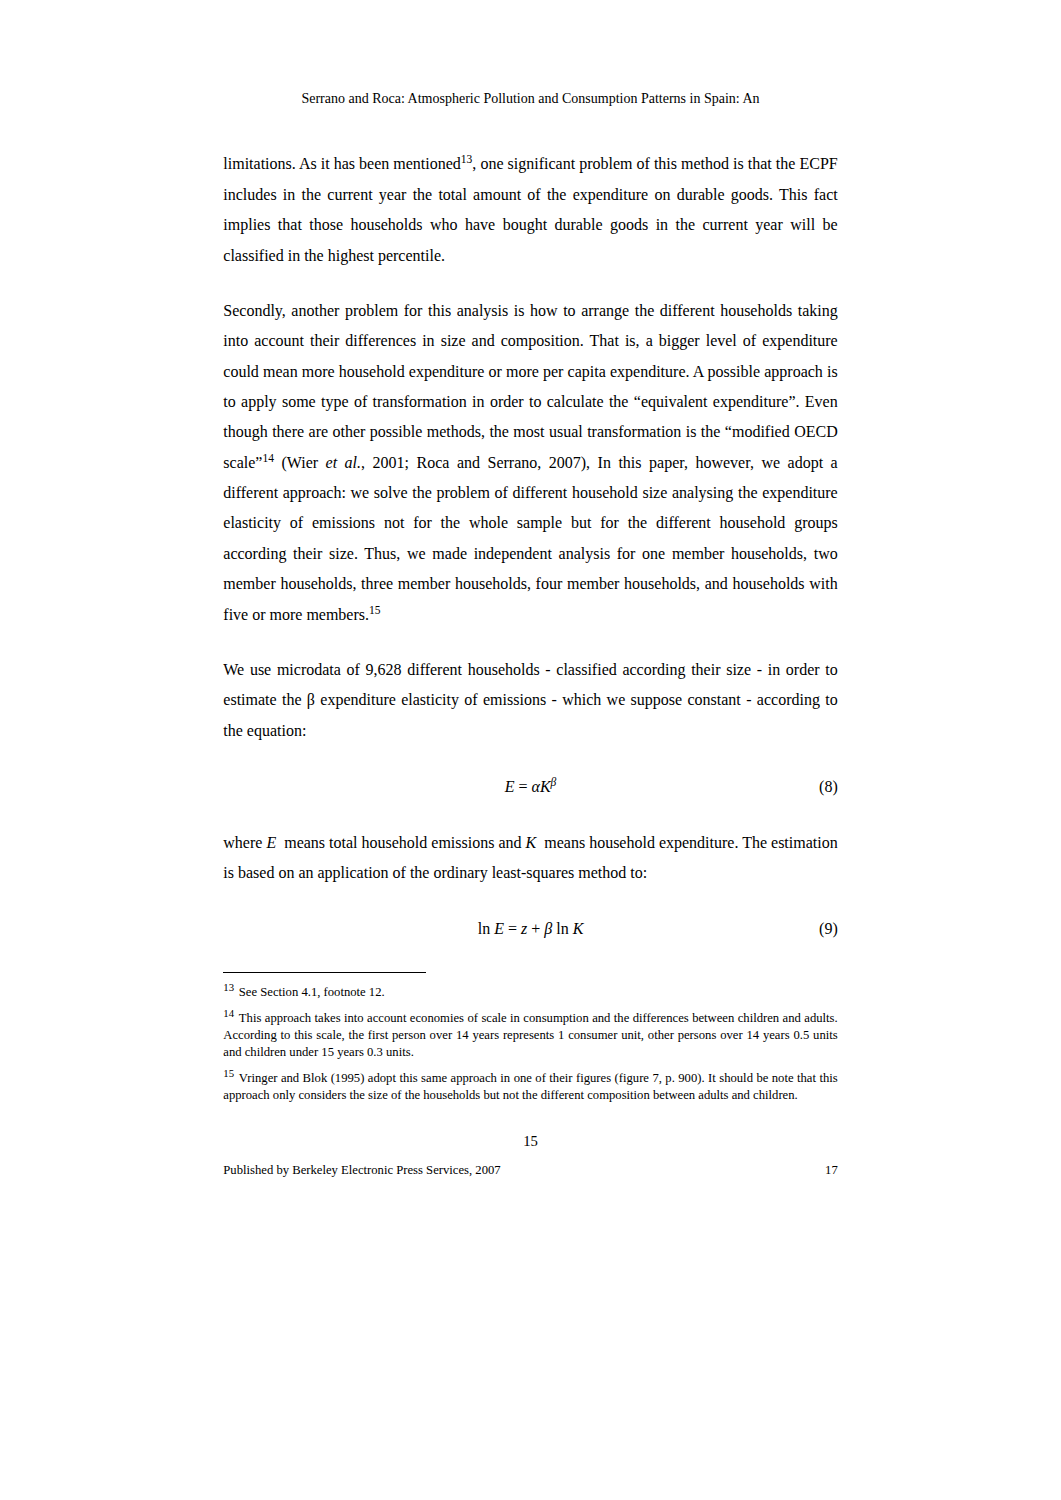Serrano and Roca: Atmospheric Pollution and Consumption Patterns in Spain: An
limitations. As it has been mentioned13, one significant problem of this method is that the ECPF includes in the current year the total amount of the expenditure on durable goods. This fact implies that those households who have bought durable goods in the current year will be classified in the highest percentile.
Secondly, another problem for this analysis is how to arrange the different households taking into account their differences in size and composition. That is, a bigger level of expenditure could mean more household expenditure or more per capita expenditure. A possible approach is to apply some type of transformation in order to calculate the “equivalent expenditure”. Even though there are other possible methods, the most usual transformation is the “modified OECD scale”14 (Wier et al., 2001; Roca and Serrano, 2007), In this paper, however, we adopt a different approach: we solve the problem of different household size analysing the expenditure elasticity of emissions not for the whole sample but for the different household groups according their size. Thus, we made independent analysis for one member households, two member households, three member households, four member households, and households with five or more members.15
We use microdata of 9,628 different households - classified according their size - in order to estimate the β expenditure elasticity of emissions - which we suppose constant - according to the equation:
E = αKβ (8)
where E means total household emissions and K means household expenditure. The estimation is based on an application of the ordinary least-squares method to:
ln E = z + β ln K (9)
13 See Section 4.1, footnote 12.
14 This approach takes into account economies of scale in consumption and the differences between children and adults. According to this scale, the first person over 14 years represents 1 consumer unit, other persons over 14 years 0.5 units and children under 15 years 0.3 units.
15 Vringer and Blok (1995) adopt this same approach in one of their figures (figure 7, p. 900). It should be note that this approach only considers the size of the households but not the different composition between adults and children.
15
Published by Berkeley Electronic Press Services, 2007
17